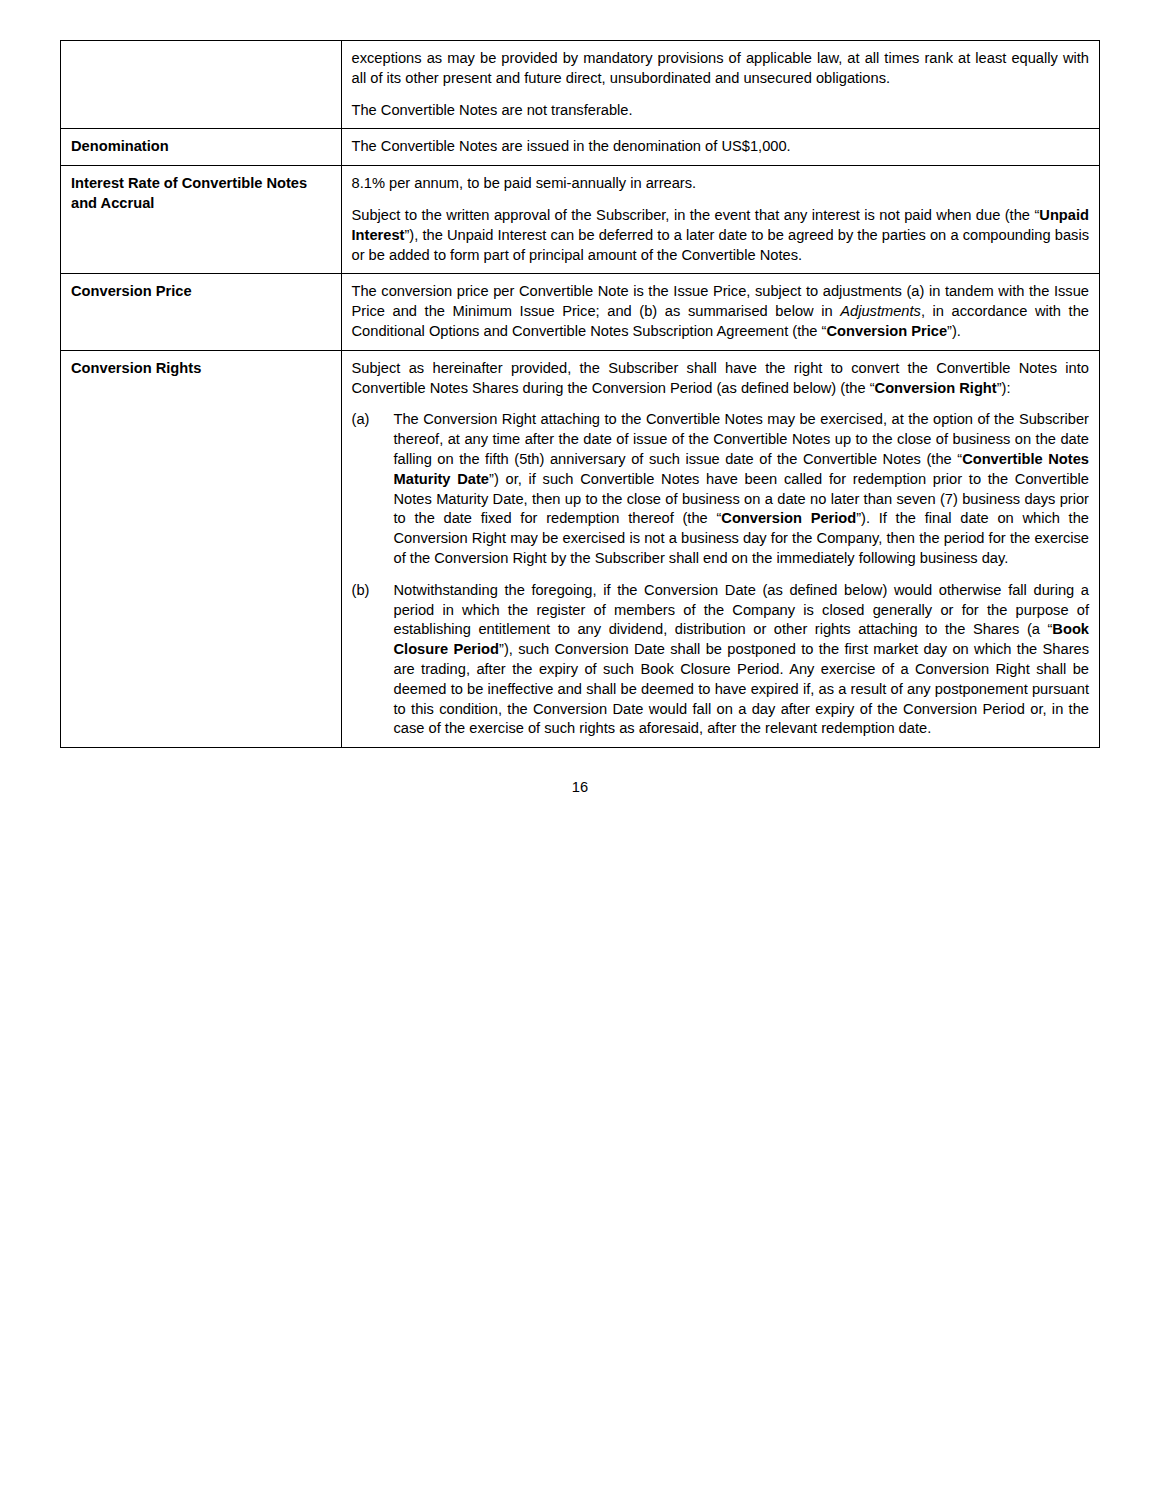| | exceptions as may be provided by mandatory provisions of applicable law, at all times rank at least equally with all of its other present and future direct, unsubordinated and unsecured obligations. The Convertible Notes are not transferable. |
| Denomination | The Convertible Notes are issued in the denomination of US$1,000. |
| Interest Rate of Convertible Notes and Accrual | 8.1% per annum, to be paid semi-annually in arrears. Subject to the written approval of the Subscriber, in the event that any interest is not paid when due (the “ Unpaid Interest ”), the Unpaid Interest can be deferred to a later date to be agreed by the parties on a compounding basis or be added to form part of principal amount of the Convertible Notes. |
| Conversion Price | The conversion price per Convertible Note is the Issue Price, subject to adjustments (a) in tandem with the Issue Price and the Minimum Issue Price; and (b) as summarised below in Adjustments , in accordance with the Conditional Options and Convertible Notes Subscription Agreement (the “ Conversion Price ”). |
| Conversion Rights | Subject as hereinafter provided, the Subscriber shall have the right to convert the Convertible Notes into Convertible Notes Shares during the Conversion Period (as defined below) (the “ Conversion Right ”): (a) The Conversion Right attaching to the Convertible Notes may be exercised, at the option of the Subscriber thereof, at any time after the date of issue of the Convertible Notes up to the close of business on the date falling on the fifth (5th) anniversary of such issue date of the Convertible Notes (the “ Convertible Notes Maturity Date ”) or, if such Convertible Notes have been called for redemption prior to the Convertible Notes Maturity Date, then up to the close of business on a date no later than seven (7) business days prior to the date fixed for redemption thereof (the “ Conversion Period ”). If the final date on which the Conversion Right may be exercised is not a business day for the Company, then the period for the exercise of the Conversion Right by the Subscriber shall end on the immediately following business day. (b) Notwithstanding the foregoing, if the Conversion Date (as defined below) would otherwise fall during a period in which the register of members of the Company is closed generally or for the purpose of establishing entitlement to any dividend, distribution or other rights attaching to the Shares (a “ Book Closure Period ”), such Conversion Date shall be postponed to the first market day on which the Shares are trading, after the expiry of such Book Closure Period. Any exercise of a Conversion Right shall be deemed to be ineffective and shall be deemed to have expired if, as a result of any postponement pursuant to this condition, the Conversion Date would fall on a day after expiry of the Conversion Period or, in the case of the exercise of such rights as aforesaid, after the relevant redemption date. |
16